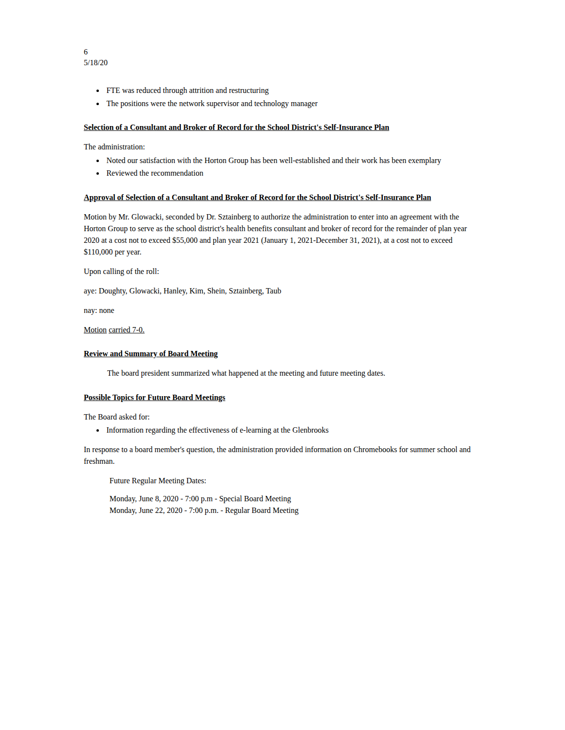6
5/18/20
FTE was reduced through attrition and restructuring
The positions were the network supervisor and technology manager
Selection of a Consultant and Broker of Record for the School District's Self-Insurance Plan
The administration:
Noted our satisfaction with the Horton Group has been well-established and their work has been exemplary
Reviewed the recommendation
Approval of Selection of a Consultant and Broker of Record for the School District's Self-Insurance Plan
Motion by Mr. Glowacki, seconded by Dr. Sztainberg to authorize the administration to enter into an agreement with the Horton Group to serve as the school district's health benefits consultant and broker of record for the remainder of plan year 2020 at a cost not to exceed $55,000 and plan year 2021 (January 1, 2021-December 31, 2021), at a cost not to exceed $110,000 per year.
Upon calling of the roll:
aye: Doughty, Glowacki, Hanley, Kim, Shein, Sztainberg, Taub
nay: none
Motion carried 7-0.
Review and Summary of Board Meeting
The board president summarized what happened at the meeting and future meeting dates.
Possible Topics for Future Board Meetings
The Board asked for:
Information regarding the effectiveness of e-learning at the Glenbrooks
In response to a board member's question, the administration provided information on Chromebooks for summer school and freshman.
Future Regular Meeting Dates:
Monday, June 8, 2020 - 7:00 p.m - Special Board Meeting
Monday, June 22, 2020 - 7:00 p.m. - Regular Board Meeting